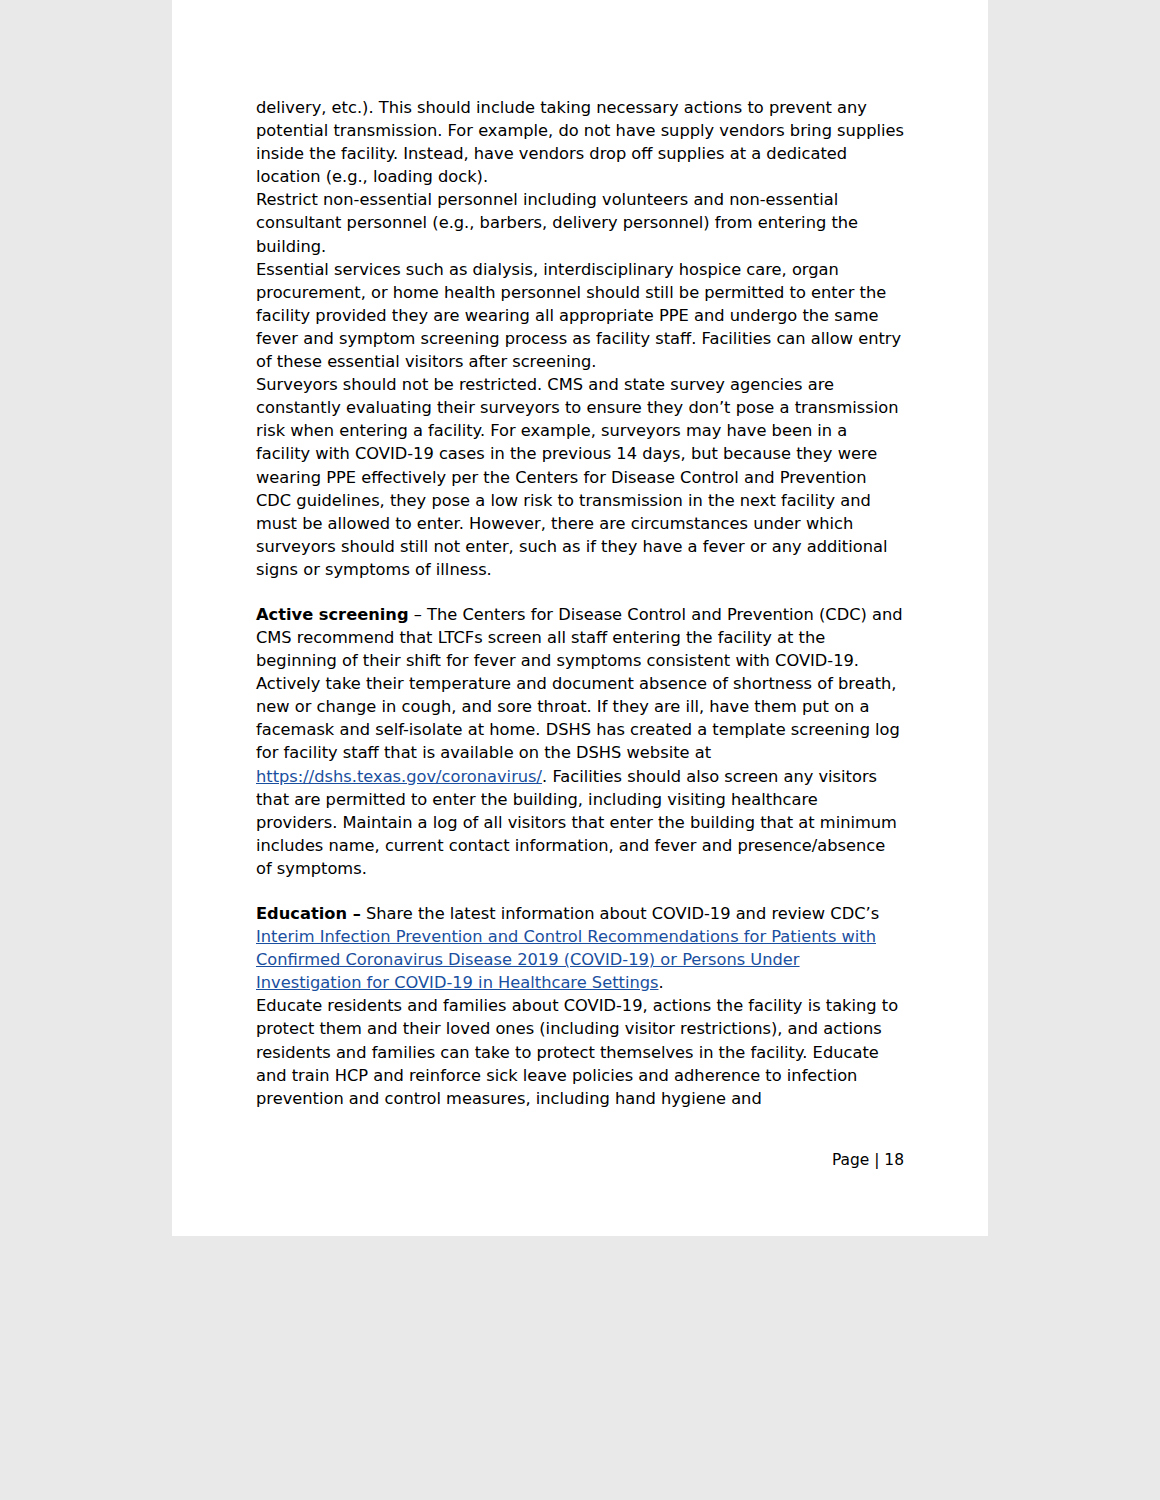delivery, etc.). This should include taking necessary actions to prevent any potential transmission. For example, do not have supply vendors bring supplies inside the facility. Instead, have vendors drop off supplies at a dedicated location (e.g., loading dock).
Restrict non-essential personnel including volunteers and non-essential consultant personnel (e.g., barbers, delivery personnel) from entering the building.
Essential services such as dialysis, interdisciplinary hospice care, organ procurement, or home health personnel should still be permitted to enter the facility provided they are wearing all appropriate PPE and undergo the same fever and symptom screening process as facility staff. Facilities can allow entry of these essential visitors after screening.
Surveyors should not be restricted. CMS and state survey agencies are constantly evaluating their surveyors to ensure they don’t pose a transmission risk when entering a facility. For example, surveyors may have been in a facility with COVID-19 cases in the previous 14 days, but because they were wearing PPE effectively per the Centers for Disease Control and Prevention CDC guidelines, they pose a low risk to transmission in the next facility and must be allowed to enter. However, there are circumstances under which surveyors should still not enter, such as if they have a fever or any additional signs or symptoms of illness.
Active screening – The Centers for Disease Control and Prevention (CDC) and CMS recommend that LTCFs screen all staff entering the facility at the beginning of their shift for fever and symptoms consistent with COVID-19. Actively take their temperature and document absence of shortness of breath, new or change in cough, and sore throat. If they are ill, have them put on a facemask and self-isolate at home. DSHS has created a template screening log for facility staff that is available on the DSHS website at https://dshs.texas.gov/coronavirus/. Facilities should also screen any visitors that are permitted to enter the building, including visiting healthcare providers. Maintain a log of all visitors that enter the building that at minimum includes name, current contact information, and fever and presence/absence of symptoms.
Education – Share the latest information about COVID-19 and review CDC’s Interim Infection Prevention and Control Recommendations for Patients with Confirmed Coronavirus Disease 2019 (COVID-19) or Persons Under Investigation for COVID-19 in Healthcare Settings.
Educate residents and families about COVID-19, actions the facility is taking to protect them and their loved ones (including visitor restrictions), and actions residents and families can take to protect themselves in the facility. Educate and train HCP and reinforce sick leave policies and adherence to infection prevention and control measures, including hand hygiene and
Page | 18